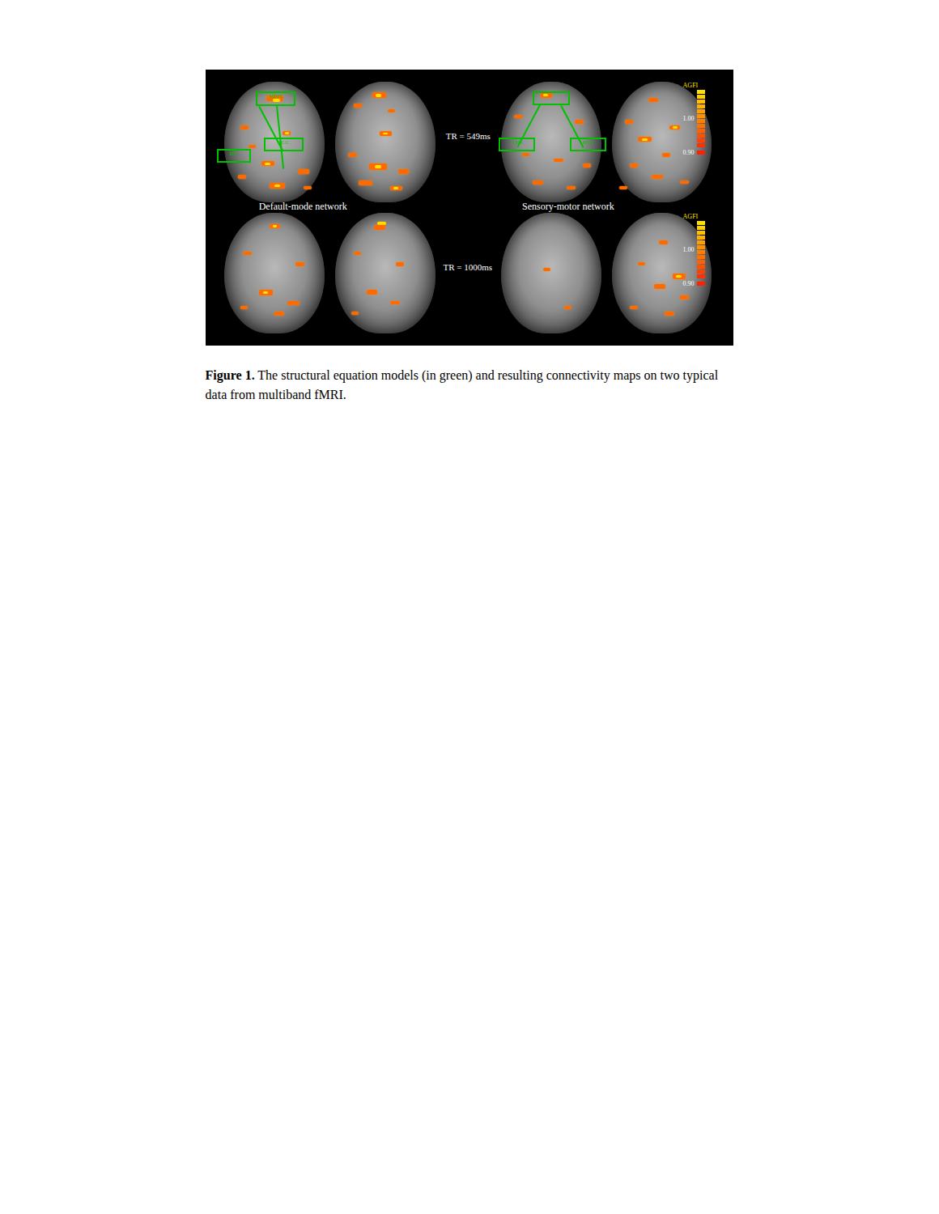MPFC
IPL
PCC
LM1
RM1
TR = 549ms
TR = 1000ms
Default-mode network
Sensory-motor network
AGFI
1.00
0.90
AGFI
1.00
0.90
Figure 1. The structural equation models (in green) and resulting connectivity maps on two typical data from multiband fMRI.